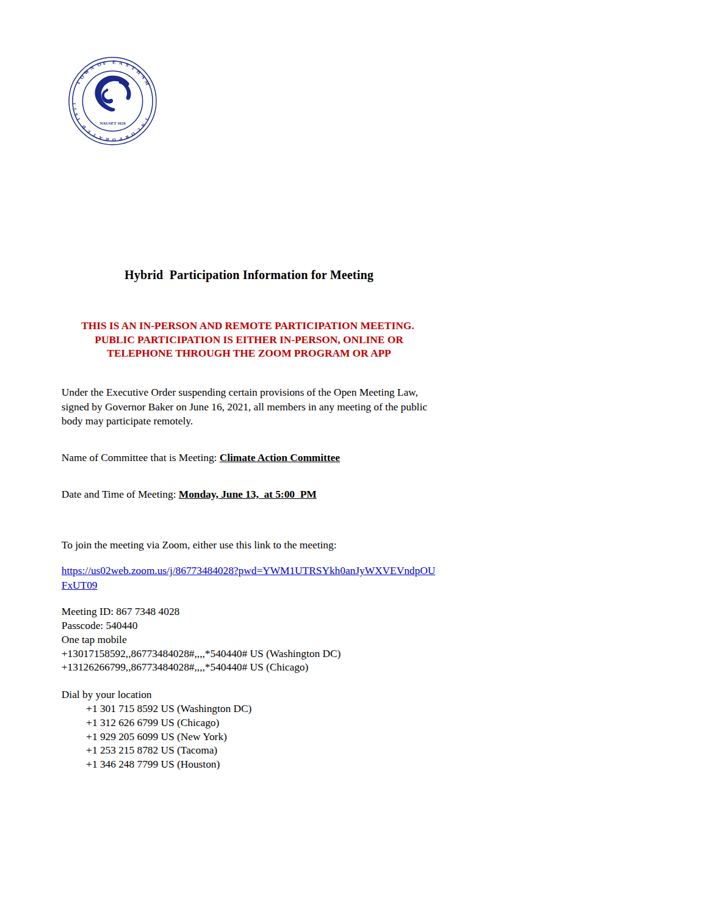Hybrid Participation Information for Meeting
THIS IS AN IN-PERSON AND REMOTE PARTICIPATION MEETING. PUBLIC PARTICIPATION IS EITHER IN-PERSON, ONLINE OR TELEPHONE THROUGH THE ZOOM PROGRAM OR APP
Under the Executive Order suspending certain provisions of the Open Meeting Law, signed by Governor Baker on June 16, 2021, all members in any meeting of the public body may participate remotely.
Name of Committee that is Meeting: Climate Action Committee
Date and Time of Meeting: Monday, June 13, at 5:00 PM
To join the meeting via Zoom, either use this link to the meeting:
https://us02web.zoom.us/j/86773484028?pwd=YWM1UTRSYkh0anJyWXVEVndpOUFxUT09
Meeting ID: 867 7348 4028
Passcode: 540440
One tap mobile
+13017158592,,86773484028#,,,,*540440# US (Washington DC)
+13126266799,,86773484028#,,,,*540440# US (Chicago)
Dial by your location
+1 301 715 8592 US (Washington DC)
+1 312 626 6799 US (Chicago)
+1 929 205 6099 US (New York)
+1 253 215 8782 US (Tacoma)
+1 346 248 7799 US (Houston)